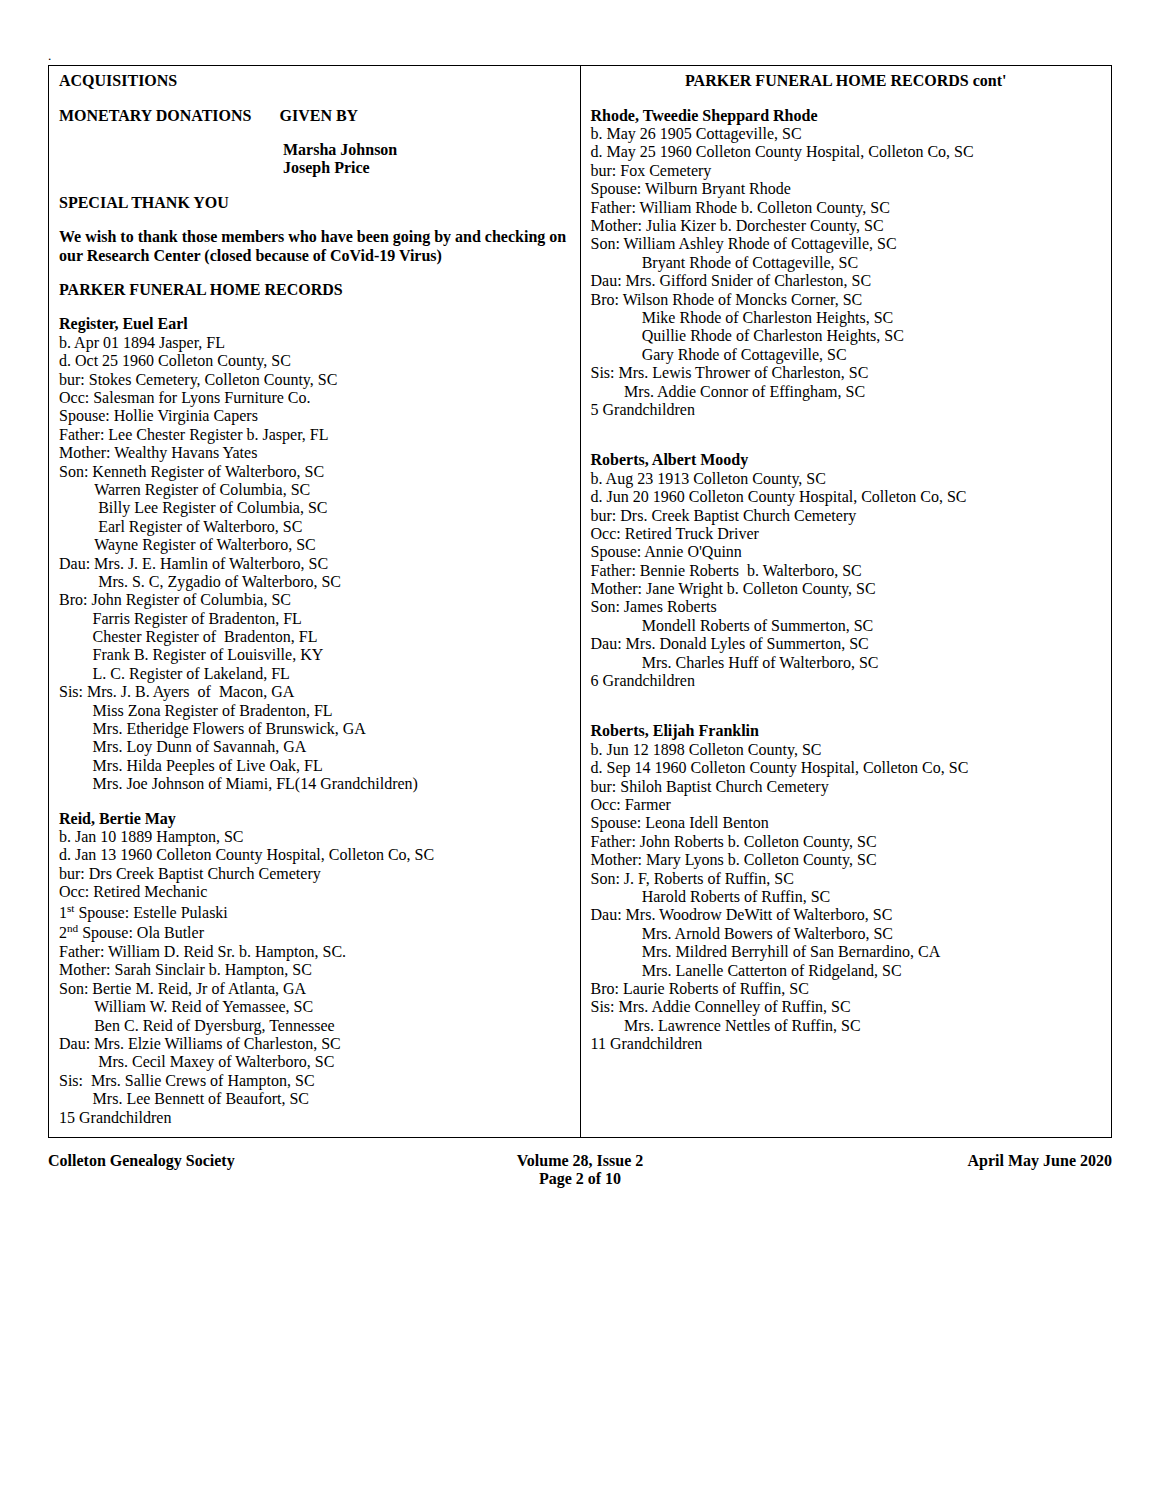.
| ACQUISITIONS MONETARY DONATIONS GIVEN BY Marsha Johnson Joseph Price SPECIAL THANK YOU We wish to thank those members who have been going by and checking on our Research Center (closed because of CoVid-19 Virus) PARKER FUNERAL HOME RECORDS Register, Euel Earl b. Apr 01 1894 Jasper, FL d. Oct 25 1960 Colleton County, SC bur: Stokes Cemetery, Colleton County, SC Occ: Salesman for Lyons Furniture Co. Spouse: Hollie Virginia Capers Father: Lee Chester Register b. Jasper, FL Mother: Wealthy Havans Yates Son: Kenneth Register of Walterboro, SC Warren Register of Columbia, SC Billy Lee Register of Columbia, SC Earl Register of Walterboro, SC Wayne Register of Walterboro, SC Dau: Mrs. J. E. Hamlin of Walterboro, SC Mrs. S. C, Zygadio of Walterboro, SC Bro: John Register of Columbia, SC Farris Register of Bradenton, FL Chester Register of Bradenton, FL Frank B. Register of Louisville, KY L. C. Register of Lakeland, FL Sis: Mrs. J. B. Ayers of Macon, GA Miss Zona Register of Bradenton, FL Mrs. Etheridge Flowers of Brunswick, GA Mrs. Loy Dunn of Savannah, GA Mrs. Hilda Peeples of Live Oak, FL Mrs. Joe Johnson of Miami, FL(14 Grandchildren) Reid, Bertie May b. Jan 10 1889 Hampton, SC d. Jan 13 1960 Colleton County Hospital, Colleton Co, SC bur: Drs Creek Baptist Church Cemetery Occ: Retired Mechanic 1 st Spouse: Estelle Pulaski 2 nd Spouse: Ola Butler Father: William D. Reid Sr. b. Hampton, SC. Mother: Sarah Sinclair b. Hampton, SC Son: Bertie M. Reid, Jr of Atlanta, GA William W. Reid of Yemassee, SC Ben C. Reid of Dyersburg, Tennessee Dau: Mrs. Elzie Williams of Charleston, SC Mrs. Cecil Maxey of Walterboro, SC Sis: Mrs. Sallie Crews of Hampton, SC Mrs. Lee Bennett of Beaufort, SC 15 Grandchildren | PARKER FUNERAL HOME RECORDS cont' Rhode, Tweedie Sheppard Rhode b. May 26 1905 Cottageville, SC d. May 25 1960 Colleton County Hospital, Colleton Co, SC bur: Fox Cemetery Spouse: Wilburn Bryant Rhode Father: William Rhode b. Colleton County, SC Mother: Julia Kizer b. Dorchester County, SC Son: William Ashley Rhode of Cottageville, SC Bryant Rhode of Cottageville, SC Dau: Mrs. Gifford Snider of Charleston, SC Bro: Wilson Rhode of Moncks Corner, SC Mike Rhode of Charleston Heights, SC Quillie Rhode of Charleston Heights, SC Gary Rhode of Cottageville, SC Sis: Mrs. Lewis Thrower of Charleston, SC Mrs. Addie Connor of Effingham, SC 5 Grandchildren Roberts, Albert Moody b. Aug 23 1913 Colleton County, SC d. Jun 20 1960 Colleton County Hospital, Colleton Co, SC bur: Drs. Creek Baptist Church Cemetery Occ: Retired Truck Driver Spouse: Annie O'Quinn Father: Bennie Roberts b. Walterboro, SC Mother: Jane Wright b. Colleton County, SC Son: James Roberts Mondell Roberts of Summerton, SC Dau: Mrs. Donald Lyles of Summerton, SC Mrs. Charles Huff of Walterboro, SC 6 Grandchildren Roberts, Elijah Franklin b. Jun 12 1898 Colleton County, SC d. Sep 14 1960 Colleton County Hospital, Colleton Co, SC bur: Shiloh Baptist Church Cemetery Occ: Farmer Spouse: Leona Idell Benton Father: John Roberts b. Colleton County, SC Mother: Mary Lyons b. Colleton County, SC Son: J. F, Roberts of Ruffin, SC Harold Roberts of Ruffin, SC Dau: Mrs. Woodrow DeWitt of Walterboro, SC Mrs. Arnold Bowers of Walterboro, SC Mrs. Mildred Berryhill of San Bernardino, CA Mrs. Lanelle Catterton of Ridgeland, SC Bro: Laurie Roberts of Ruffin, SC Sis: Mrs. Addie Connelley of Ruffin, SC Mrs. Lawrence Nettles of Ruffin, SC 11 Grandchildren |
| Colleton Genealogy Society | Volume 28, Issue 2 | April May June 2020 |
| | Page 2 of 10 | |